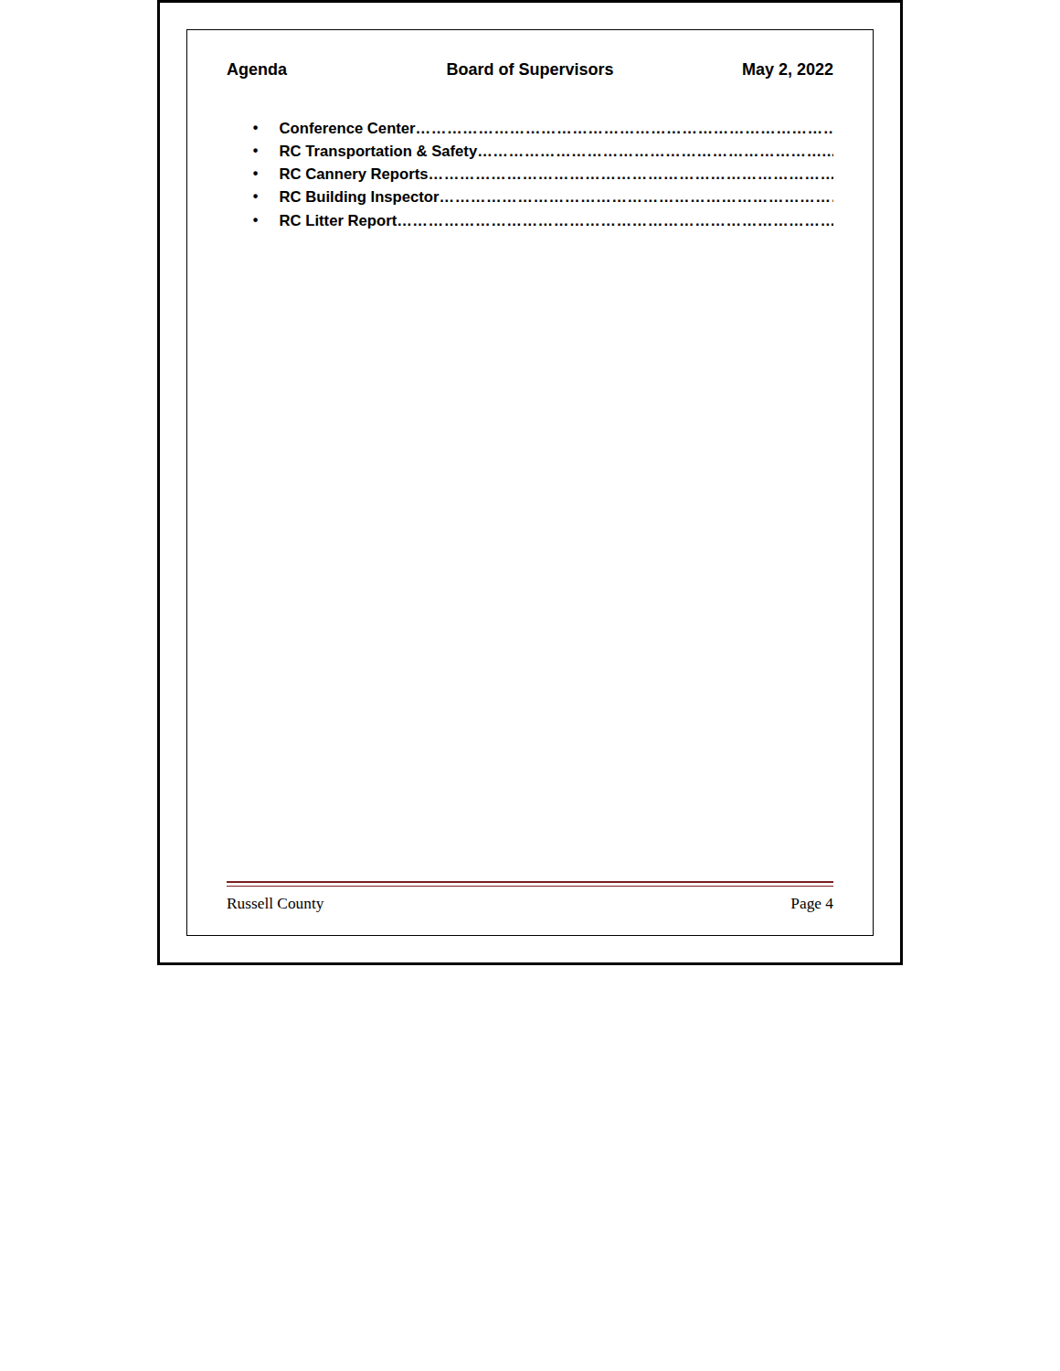Agenda
Board of Supervisors
May 2, 2022
Conference Center…………………………………………………………………………I
RC Transportation & Safety…………………………………………………………... J
RC Cannery Reports………………………………………………………………………K
RC Building Inspector…………………………………………………………………….. L
RC Litter Report……………………………………………………………………………. M
Russell County
Page 4